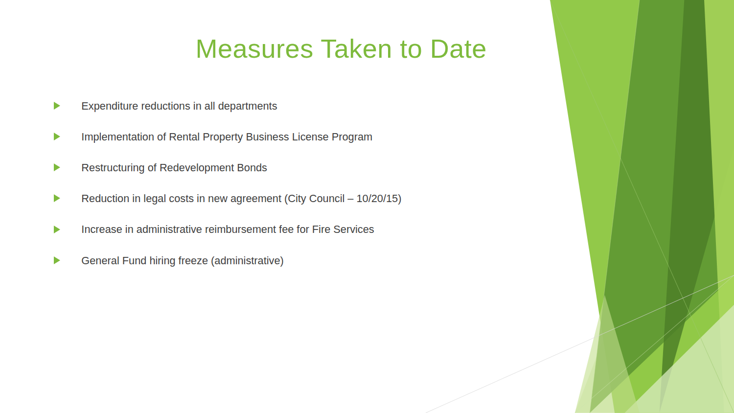Measures Taken to Date
Expenditure reductions in all departments
Implementation of Rental Property Business License Program
Restructuring of Redevelopment Bonds
Reduction in legal costs in new agreement (City Council – 10/20/15)
Increase in administrative reimbursement fee for Fire Services
General Fund hiring freeze (administrative)